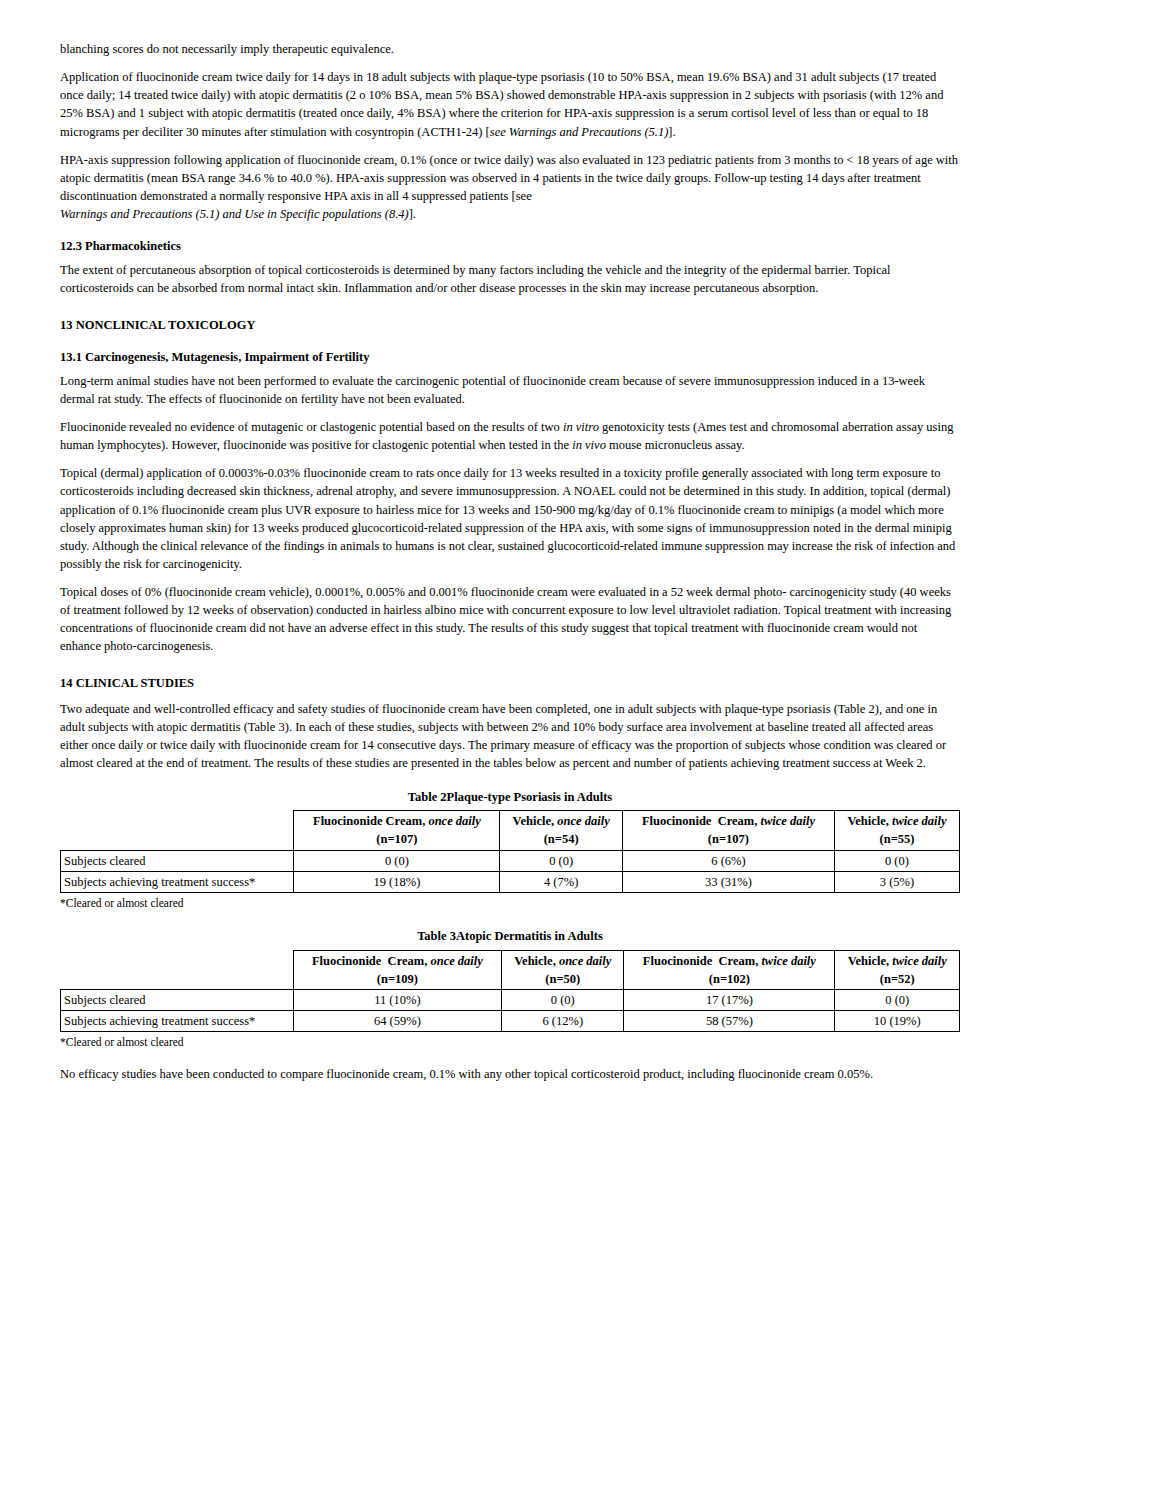blanching scores do not necessarily imply therapeutic equivalence.
Application of fluocinonide cream twice daily for 14 days in 18 adult subjects with plaque-type psoriasis (10 to 50% BSA, mean 19.6% BSA) and 31 adult subjects (17 treated once daily; 14 treated twice daily) with atopic dermatitis (2 o 10% BSA, mean 5% BSA) showed demonstrable HPA-axis suppression in 2 subjects with psoriasis (with 12% and 25% BSA) and 1 subject with atopic dermatitis (treated once daily, 4% BSA) where the criterion for HPA-axis suppression is a serum cortisol level of less than or equal to 18 micrograms per deciliter 30 minutes after stimulation with cosyntropin (ACTH1-24) [see Warnings and Precautions (5.1)].
HPA-axis suppression following application of fluocinonide cream, 0.1% (once or twice daily) was also evaluated in 123 pediatric patients from 3 months to < 18 years of age with atopic dermatitis (mean BSA range 34.6 % to 40.0 %). HPA-axis suppression was observed in 4 patients in the twice daily groups. Follow-up testing 14 days after treatment discontinuation demonstrated a normally responsive HPA axis in all 4 suppressed patients [see
Warnings and Precautions (5.1) and Use in Specific populations (8.4)].
12.3 Pharmacokinetics
The extent of percutaneous absorption of topical corticosteroids is determined by many factors including the vehicle and the integrity of the epidermal barrier. Topical corticosteroids can be absorbed from normal intact skin. Inflammation and/or other disease processes in the skin may increase percutaneous absorption.
13 NONCLINICAL TOXICOLOGY
13.1 Carcinogenesis, Mutagenesis, Impairment of Fertility
Long-term animal studies have not been performed to evaluate the carcinogenic potential of fluocinonide cream because of severe immunosuppression induced in a 13-week dermal rat study. The effects of fluocinonide on fertility have not been evaluated.
Fluocinonide revealed no evidence of mutagenic or clastogenic potential based on the results of two in vitro genotoxicity tests (Ames test and chromosomal aberration assay using human lymphocytes). However, fluocinonide was positive for clastogenic potential when tested in the in vivo mouse micronucleus assay.
Topical (dermal) application of 0.0003%-0.03% fluocinonide cream to rats once daily for 13 weeks resulted in a toxicity profile generally associated with long term exposure to corticosteroids including decreased skin thickness, adrenal atrophy, and severe immunosuppression. A NOAEL could not be determined in this study. In addition, topical (dermal) application of 0.1% fluocinonide cream plus UVR exposure to hairless mice for 13 weeks and 150-900 mg/kg/day of 0.1% fluocinonide cream to minipigs (a model which more closely approximates human skin) for 13 weeks produced glucocorticoid-related suppression of the HPA axis, with some signs of immunosuppression noted in the dermal minipig study. Although the clinical relevance of the findings in animals to humans is not clear, sustained glucocorticoid-related immune suppression may increase the risk of infection and possibly the risk for carcinogenicity.
Topical doses of 0% (fluocinonide cream vehicle), 0.0001%, 0.005% and 0.001% fluocinonide cream were evaluated in a 52 week dermal photo- carcinogenicity study (40 weeks of treatment followed by 12 weeks of observation) conducted in hairless albino mice with concurrent exposure to low level ultraviolet radiation. Topical treatment with increasing concentrations of fluocinonide cream did not have an adverse effect in this study. The results of this study suggest that topical treatment with fluocinonide cream would not enhance photo-carcinogenesis.
14 CLINICAL STUDIES
Two adequate and well-controlled efficacy and safety studies of fluocinonide cream have been completed, one in adult subjects with plaque-type psoriasis (Table 2), and one in adult subjects with atopic dermatitis (Table 3). In each of these studies, subjects with between 2% and 10% body surface area involvement at baseline treated all affected areas either once daily or twice daily with fluocinonide cream for 14 consecutive days. The primary measure of efficacy was the proportion of subjects whose condition was cleared or almost cleared at the end of treatment. The results of these studies are presented in the tables below as percent and number of patients achieving treatment success at Week 2.
Table 2Plaque-type Psoriasis in Adults
| | Fluocinonide Cream , once daily (n=107) | Vehicle , once daily (n=54) | Fluocinonide Cream , twice daily (n=107) | Vehicle , twice daily (n=55) |
| --- | --- | --- | --- | --- |
| Subjects cleared | 0 (0) | 0 (0) | 6 (6%) | 0 (0) |
| Subjects achieving treatment success* | 19 (18%) | 4 (7%) | 33 (31%) | 3 (5%) |
*Cleared or almost cleared
Table 3Atopic Dermatitis in Adults
| | Fluocinonide Cream , once daily (n=109) | Vehicle , once daily (n=50) | Fluocinonide Cream , twice daily (n=102) | Vehicle , twice daily (n=52) |
| --- | --- | --- | --- | --- |
| Subjects cleared | 11 (10%) | 0 (0) | 17 (17%) | 0 (0) |
| Subjects achieving treatment success* | 64 (59%) | 6 (12%) | 58 (57%) | 10 (19%) |
*Cleared or almost cleared
No efficacy studies have been conducted to compare fluocinonide cream, 0.1% with any other topical corticosteroid product, including fluocinonide cream 0.05%.